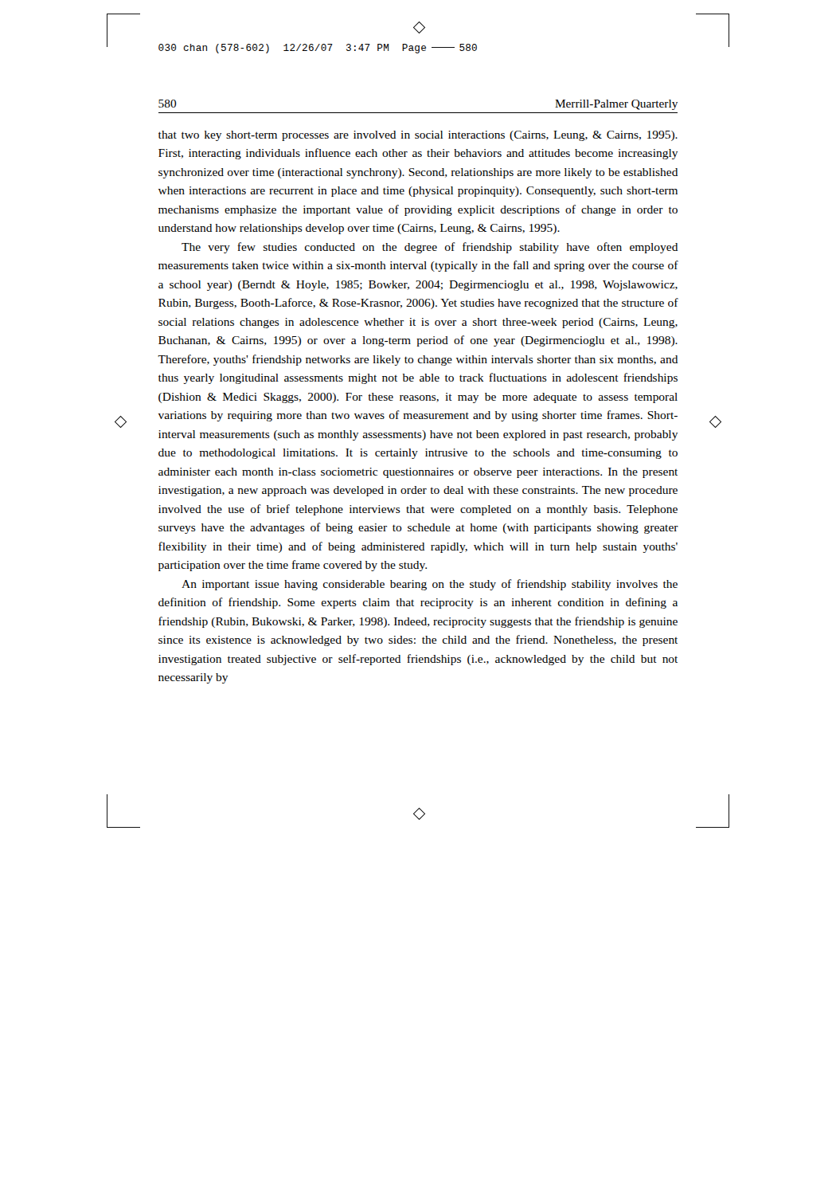030 chan (578-602) 12/26/07 3:47 PM Page 580
580 Merrill-Palmer Quarterly
that two key short-term processes are involved in social interactions (Cairns, Leung, & Cairns, 1995). First, interacting individuals influence each other as their behaviors and attitudes become increasingly synchronized over time (interactional synchrony). Second, relationships are more likely to be established when interactions are recurrent in place and time (physical propinquity). Consequently, such short-term mechanisms emphasize the important value of providing explicit descriptions of change in order to understand how relationships develop over time (Cairns, Leung, & Cairns, 1995).
The very few studies conducted on the degree of friendship stability have often employed measurements taken twice within a six-month interval (typically in the fall and spring over the course of a school year) (Berndt & Hoyle, 1985; Bowker, 2004; Degirmencioglu et al., 1998, Wojslawowicz, Rubin, Burgess, Booth-Laforce, & Rose-Krasnor, 2006). Yet studies have recognized that the structure of social relations changes in adolescence whether it is over a short three-week period (Cairns, Leung, Buchanan, & Cairns, 1995) or over a long-term period of one year (Degirmencioglu et al., 1998). Therefore, youths' friendship networks are likely to change within intervals shorter than six months, and thus yearly longitudinal assessments might not be able to track fluctuations in adolescent friendships (Dishion & Medici Skaggs, 2000). For these reasons, it may be more adequate to assess temporal variations by requiring more than two waves of measurement and by using shorter time frames. Short-interval measurements (such as monthly assessments) have not been explored in past research, probably due to methodological limitations. It is certainly intrusive to the schools and time-consuming to administer each month in-class sociometric questionnaires or observe peer interactions. In the present investigation, a new approach was developed in order to deal with these constraints. The new procedure involved the use of brief telephone interviews that were completed on a monthly basis. Telephone surveys have the advantages of being easier to schedule at home (with participants showing greater flexibility in their time) and of being administered rapidly, which will in turn help sustain youths' participation over the time frame covered by the study.
An important issue having considerable bearing on the study of friendship stability involves the definition of friendship. Some experts claim that reciprocity is an inherent condition in defining a friendship (Rubin, Bukowski, & Parker, 1998). Indeed, reciprocity suggests that the friendship is genuine since its existence is acknowledged by two sides: the child and the friend. Nonetheless, the present investigation treated subjective or self-reported friendships (i.e., acknowledged by the child but not necessarily by